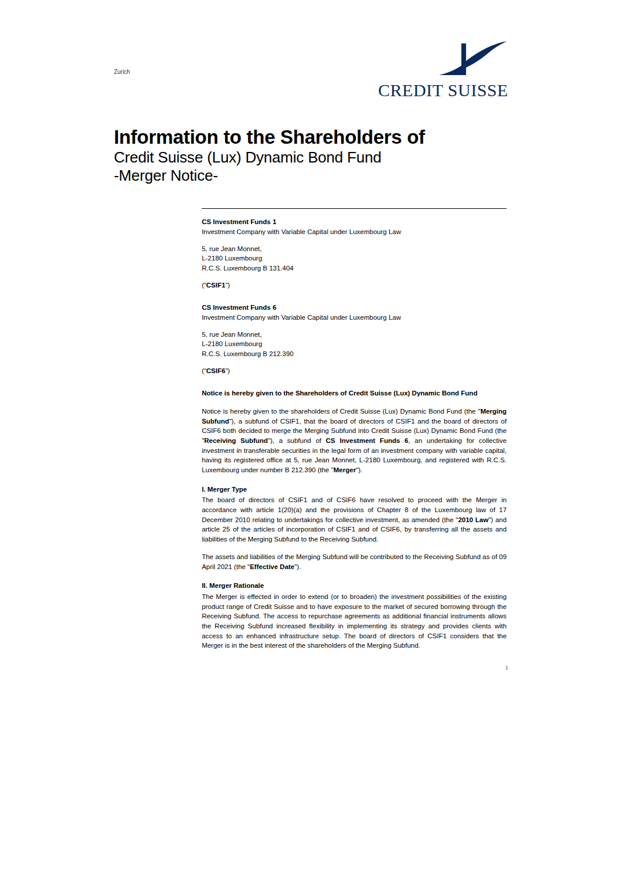Zurich
CREDIT SUISSE
Information to the Shareholders of
Credit Suisse (Lux) Dynamic Bond Fund
-Merger Notice-
CS Investment Funds 1
Investment Company with Variable Capital under Luxembourg Law
5, rue Jean Monnet,
L-2180 Luxembourg
R.C.S. Luxembourg B 131.404
(“CSIF1”)
CS Investment Funds 6
Investment Company with Variable Capital under Luxembourg Law
5, rue Jean Monnet,
L-2180 Luxembourg
R.C.S. Luxembourg B 212.390
(“CSIF6”)
Notice is hereby given to the Shareholders of Credit Suisse (Lux) Dynamic Bond Fund
Notice is hereby given to the shareholders of Credit Suisse (Lux) Dynamic Bond Fund (the "Merging Subfund"), a subfund of CSIF1, that the board of directors of CSIF1 and the board of directors of CSIF6 both decided to merge the Merging Subfund into Credit Suisse (Lux) Dynamic Bond Fund (the "Receiving Subfund"), a subfund of CS Investment Funds 6, an undertaking for collective investment in transferable securities in the legal form of an investment company with variable capital, having its registered office at 5, rue Jean Monnet, L-2180 Luxembourg, and registered with R.C.S. Luxembourg under number B 212.390 (the "Merger").
I. Merger Type
The board of directors of CSIF1 and of CSIF6 have resolved to proceed with the Merger in accordance with article 1(20)(a) and the provisions of Chapter 8 of the Luxembourg law of 17 December 2010 relating to undertakings for collective investment, as amended (the "2010 Law") and article 25 of the articles of incorporation of CSIF1 and of CSIF6, by transferring all the assets and liabilities of the Merging Subfund to the Receiving Subfund.
The assets and liabilities of the Merging Subfund will be contributed to the Receiving Subfund as of 09 April 2021 (the "Effective Date").
II. Merger Rationale
The Merger is effected in order to extend (or to broaden) the investment possibilities of the existing product range of Credit Suisse and to have exposure to the market of secured borrowing through the Receiving Subfund. The access to repurchase agreements as additional financial instruments allows the Receiving Subfund increased flexibility in implementing its strategy and provides clients with access to an enhanced infrastructure setup. The board of directors of CSIF1 considers that the Merger is in the best interest of the shareholders of the Merging Subfund.
1